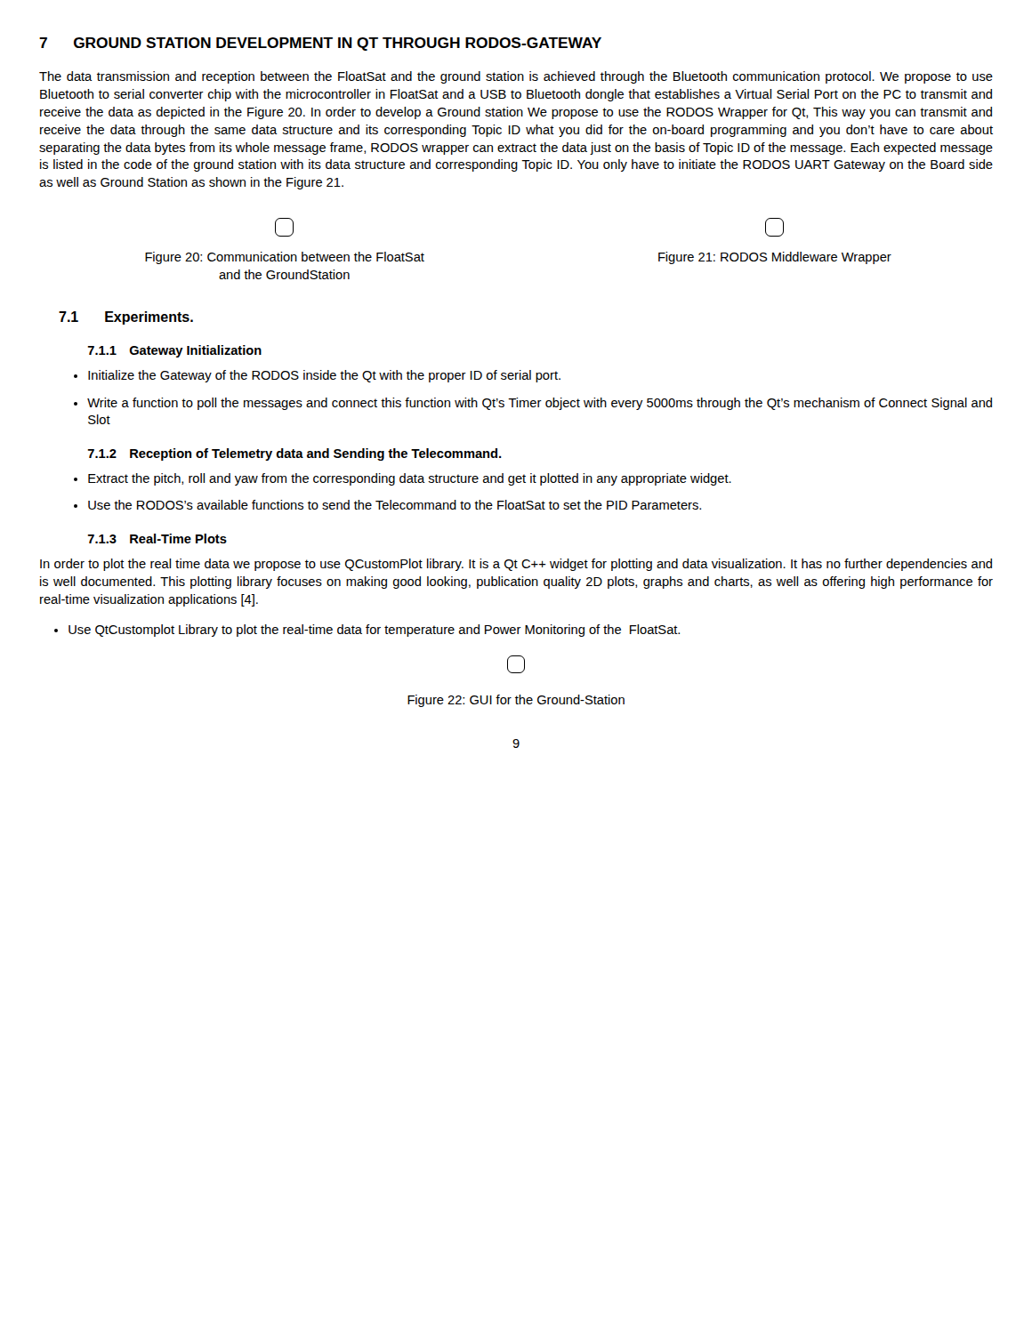7 GROUND STATION DEVELOPMENT IN QT THROUGH RODOS-GATEWAY
The data transmission and reception between the FloatSat and the ground station is achieved through the Bluetooth communication protocol. We propose to use Bluetooth to serial converter chip with the microcontroller in FloatSat and a USB to Bluetooth dongle that establishes a Virtual Serial Port on the PC to transmit and receive the data as depicted in the Figure 20. In order to develop a Ground station We propose to use the RODOS Wrapper for Qt, This way you can transmit and receive the data through the same data structure and its corresponding Topic ID what you did for the on-board programming and you don’t have to care about separating the data bytes from its whole message frame, RODOS wrapper can extract the data just on the basis of Topic ID of the message. Each expected message is listed in the code of the ground station with its data structure and corresponding Topic ID. You only have to initiate the RODOS UART Gateway on the Board side as well as Ground Station as shown in the Figure 21.
Figure 20: Communication between the FloatSat and the GroundStation
Figure 21: RODOS Middleware Wrapper
7.1 Experiments.
7.1.1 Gateway Initialization
Initialize the Gateway of the RODOS inside the Qt with the proper ID of serial port.
Write a function to poll the messages and connect this function with Qt’s Timer object with every 5000ms through the Qt’s mechanism of Connect Signal and Slot
7.1.2 Reception of Telemetry data and Sending the Telecommand.
Extract the pitch, roll and yaw from the corresponding data structure and get it plotted in any appropriate widget.
Use the RODOS’s available functions to send the Telecommand to the FloatSat to set the PID Parameters.
7.1.3 Real-Time Plots
In order to plot the real time data we propose to use QCustomPlot library. It is a Qt C++ widget for plotting and data visualization. It has no further dependencies and is well documented. This plotting library focuses on making good looking, publication quality 2D plots, graphs and charts, as well as offering high performance for real-time visualization applications [4].
Use QtCustomplot Library to plot the real-time data for temperature and Power Monitoring of the FloatSat.
Figure 22: GUI for the Ground-Station
9